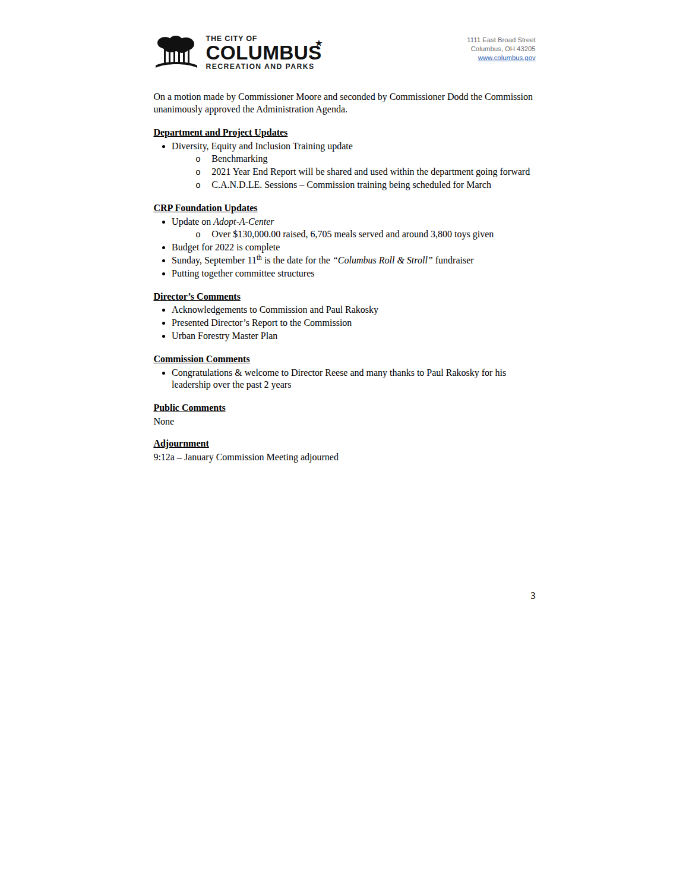THE CITY OF
COLUMBUS★
RECREATION AND PARKS
1111 East Broad Street
Columbus, OH 43205
www.columbus.gov
On a motion made by Commissioner Moore and seconded by Commissioner Dodd the Commission unanimously approved the Administration Agenda.
Department and Project Updates
Diversity, Equity and Inclusion Training update
Benchmarking
2021 Year End Report will be shared and used within the department going forward
C.A.N.D.LE. Sessions – Commission training being scheduled for March
CRP Foundation Updates
Update on Adopt-A-Center
Over $130,000.00 raised, 6,705 meals served and around 3,800 toys given
Budget for 2022 is complete
Sunday, September 11th is the date for the “Columbus Roll & Stroll” fundraiser
Putting together committee structures
Director’s Comments
Acknowledgements to Commission and Paul Rakosky
Presented Director’s Report to the Commission
Urban Forestry Master Plan
Commission Comments
Congratulations & welcome to Director Reese and many thanks to Paul Rakosky for his leadership over the past 2 years
Public Comments
None
Adjournment
9:12a – January Commission Meeting adjourned
3